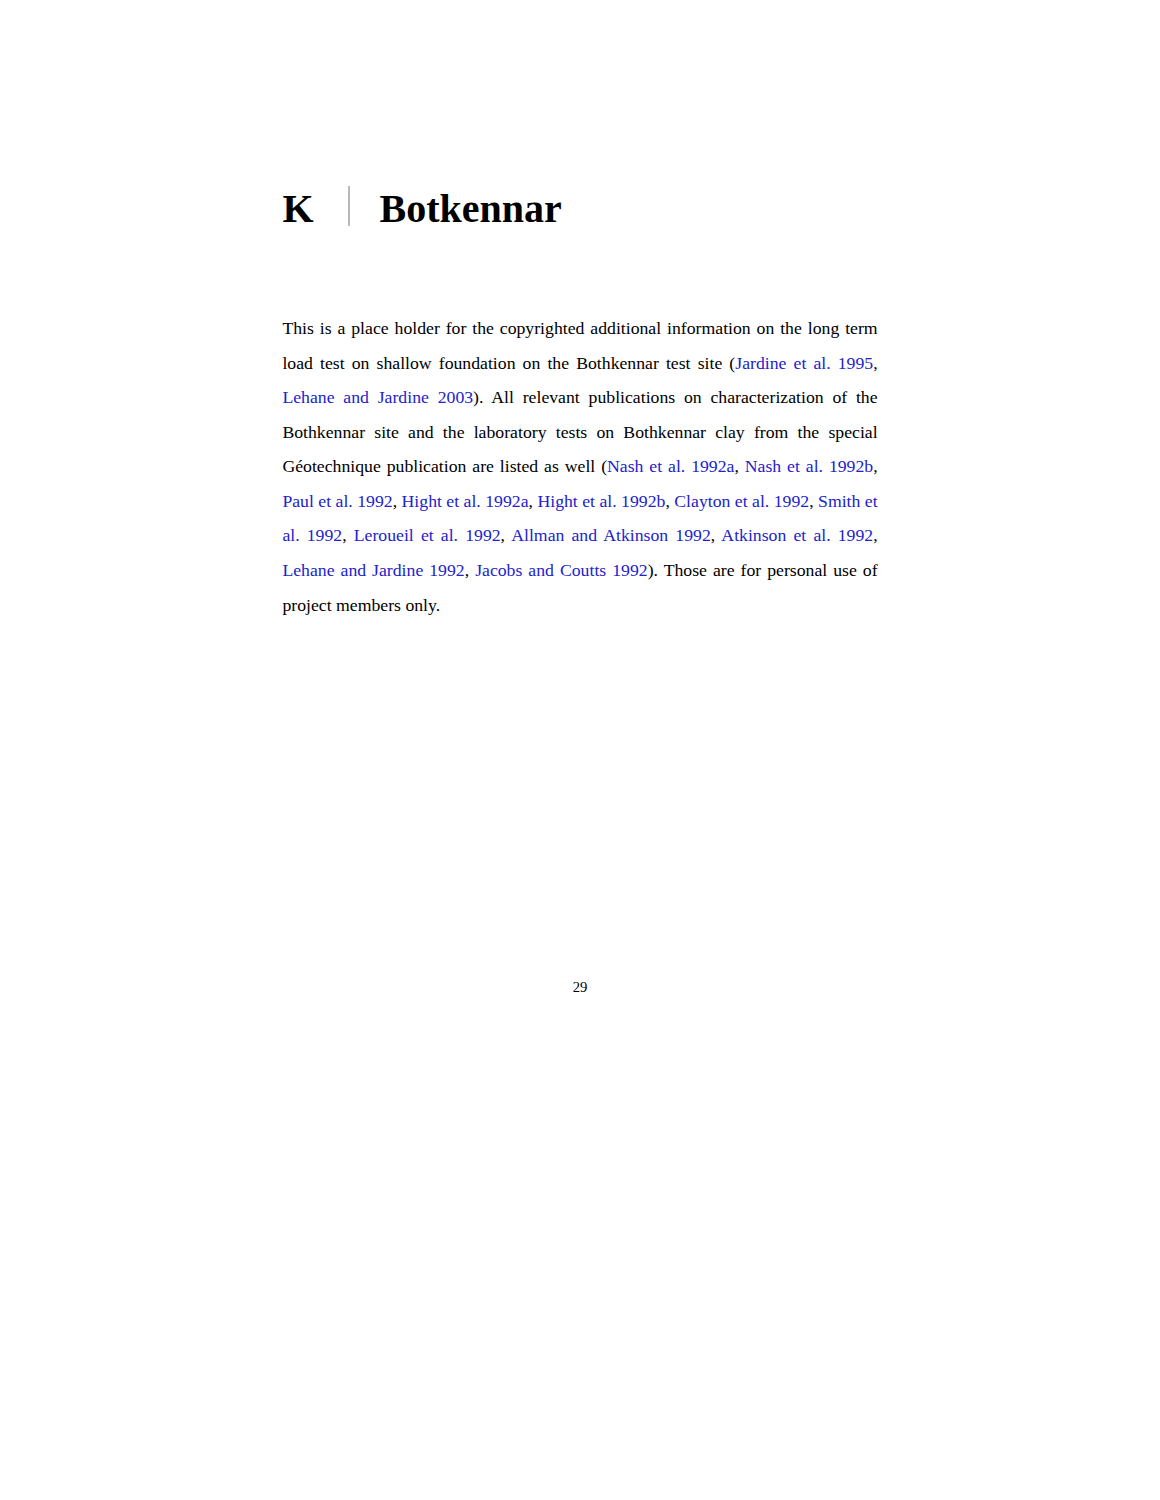K Botkennar
This is a place holder for the copyrighted additional information on the long term load test on shallow foundation on the Bothkennar test site (Jardine et al. 1995, Lehane and Jardine 2003). All relevant publications on characterization of the Bothkennar site and the laboratory tests on Bothkennar clay from the special Géotechnique publication are listed as well (Nash et al. 1992a, Nash et al. 1992b, Paul et al. 1992, Hight et al. 1992a, Hight et al. 1992b, Clayton et al. 1992, Smith et al. 1992, Leroueil et al. 1992, Allman and Atkinson 1992, Atkinson et al. 1992, Lehane and Jardine 1992, Jacobs and Coutts 1992). Those are for personal use of project members only.
29